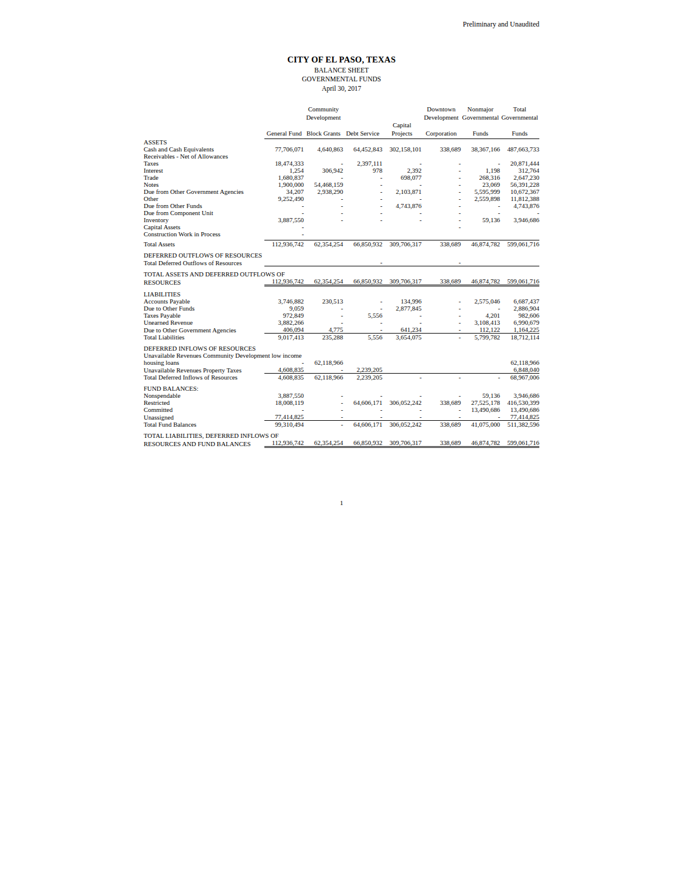Preliminary and Unaudited
CITY OF EL PASO, TEXAS
BALANCE SHEET
GOVERNMENTAL FUNDS
April 30, 2017
| | | Community | | | Downtown | Nonmajor | Total |
| --- | --- | --- | --- | --- | --- | --- | --- |
| | | Development | | | Development | Governmental | Governmental |
| | General Fund | Block Grants | Debt Service | Capital Projects | Corporation | Funds | Funds |
| ASSETS | | | | | | | |
| Cash and Cash Equivalents | 77,706,071 | 4,640,863 | 64,452,843 | 302,158,101 | 338,689 | 38,367,166 | 487,663,733 |
| Receivables - Net of Allowances | | | | | | | |
| Taxes | 18,474,333 | - | 2,397,111 | - | - | - | 20,871,444 |
| Interest | 1,254 | 306,942 | 978 | 2,392 | - | 1,198 | 312,764 |
| Trade | 1,680,837 | - | - | 698,077 | - | 268,316 | 2,647,230 |
| Notes | 1,900,000 | 54,468,159 | - | - | - | 23,069 | 56,391,228 |
| Due from Other Government Agencies | 34,207 | 2,938,290 | - | 2,103,871 | - | 5,595,999 | 10,672,367 |
| Other | 9,252,490 | - | - | - | - | 2,559,898 | 11,812,388 |
| Due from Other Funds | - | - | - | 4,743,876 | - | - | 4,743,876 |
| Due from Component Unit | - | - | - | - | - | - | - |
| Inventory | 3,887,550 | - | - | - | - | 59,136 | 3,946,686 |
| Capital Assets | - | | | | - | | |
| Construction Work in Process | - | | | | | | |
| Total Assets | 112,936,742 | 62,354,254 | 66,850,932 | 309,706,317 | 338,689 | 46,874,782 | 599,061,716 |
| DEFERRED OUTFLOWS OF RESOURCES | | | | | | | |
| Total Deferred Outflows of Resources | | | - | | - | | |
| TOTAL ASSETS AND DEFERRED OUTFLOWS OF | | | | | | | |
| RESOURCES | 112,936,742 | 62,354,254 | 66,850,932 | 309,706,317 | 338,689 | 46,874,782 | 599,061,716 |
| LIABILITIES | | | | | | | |
| Accounts Payable | 3,746,882 | 230,513 | - | 134,996 | - | 2,575,046 | 6,687,437 |
| Due to Other Funds | 9,059 | - | - | 2,877,845 | - | - | 2,886,904 |
| Taxes Payable | 972,849 | - | 5,556 | - | - | 4,201 | 982,606 |
| Unearned Revenue | 3,882,266 | - | - | - | - | 3,108,413 | 6,990,679 |
| Due to Other Government Agencies | 406,094 | 4,775 | - | 641,234 | - | 112,122 | 1,164,225 |
| Total Liabilities | 9,017,413 | 235,288 | 5,556 | 3,654,075 | - | 5,799,782 | 18,712,114 |
| DEFERRED INFLOWS OF RESOURCES | | | | | | | |
| Unavailable Revenues Community Development low income | | | | | | | |
| housing loans | - | 62,118,966 | | | | | 62,118,966 |
| Unavailable Revenues Property Taxes | 4,608,835 | - | 2,239,205 | | | | 6,848,040 |
| Total Deferred Inflows of Resources | 4,608,835 | 62,118,966 | 2,239,205 | - | - | - | 68,967,006 |
| FUND BALANCES: | | | | | | | |
| Nonspendable | 3,887,550 | - | - | - | - | 59,136 | 3,946,686 |
| Restricted | 18,008,119 | - | 64,606,171 | 306,052,242 | 338,689 | 27,525,178 | 416,530,399 |
| Committed | - | - | - | - | - | 13,490,686 | 13,490,686 |
| Unassigned | 77,414,825 | - | - | - | - | - | 77,414,825 |
| Total Fund Balances | 99,310,494 | - | 64,606,171 | 306,052,242 | 338,689 | 41,075,000 | 511,382,596 |
| TOTAL LIABILITIES, DEFERRED INFLOWS OF | | | | | | | |
| RESOURCES AND FUND BALANCES | 112,936,742 | 62,354,254 | 66,850,932 | 309,706,317 | 338,689 | 46,874,782 | 599,061,716 |
1